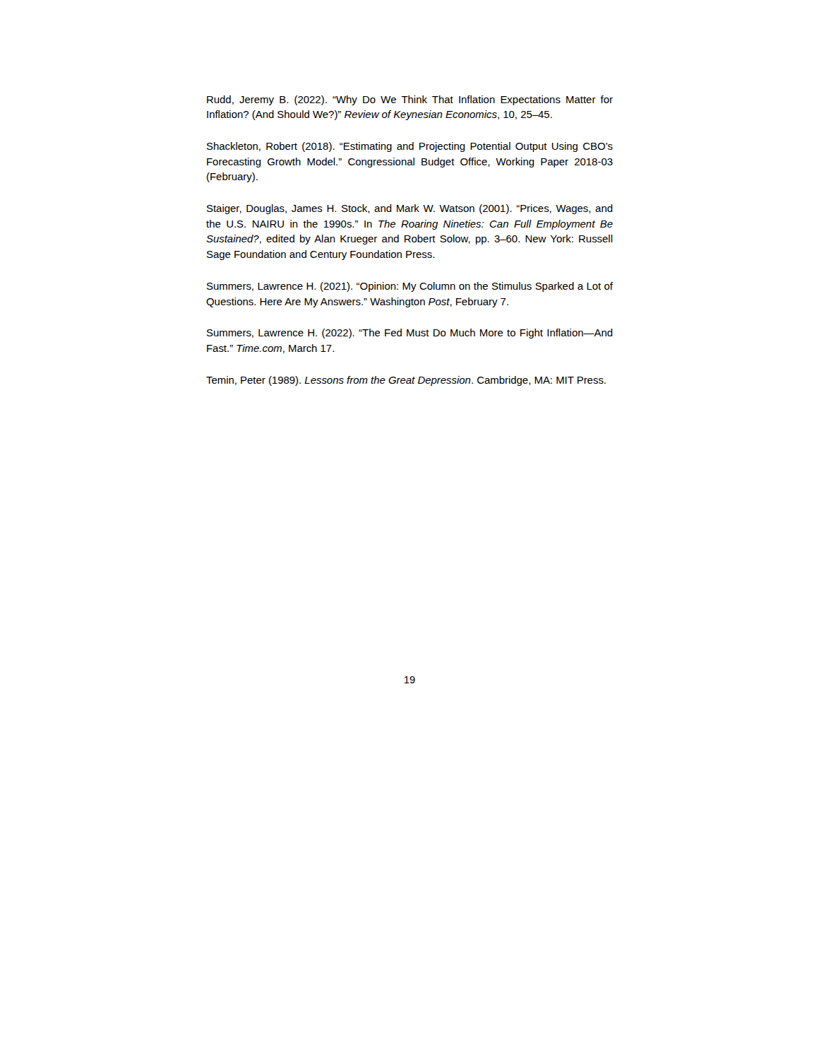Rudd, Jeremy B. (2022). “Why Do We Think That Inflation Expectations Matter for Inflation? (And Should We?)” Review of Keynesian Economics, 10, 25–45.
Shackleton, Robert (2018). “Estimating and Projecting Potential Output Using CBO’s Forecasting Growth Model.” Congressional Budget Office, Working Paper 2018-03 (February).
Staiger, Douglas, James H. Stock, and Mark W. Watson (2001). “Prices, Wages, and the U.S. NAIRU in the 1990s.” In The Roaring Nineties: Can Full Employment Be Sustained?, edited by Alan Krueger and Robert Solow, pp. 3–60. New York: Russell Sage Foundation and Century Foundation Press.
Summers, Lawrence H. (2021). “Opinion: My Column on the Stimulus Sparked a Lot of Questions. Here Are My Answers.” Washington Post, February 7.
Summers, Lawrence H. (2022). “The Fed Must Do Much More to Fight Inflation—And Fast.” Time.com, March 17.
Temin, Peter (1989). Lessons from the Great Depression. Cambridge, MA: MIT Press.
19